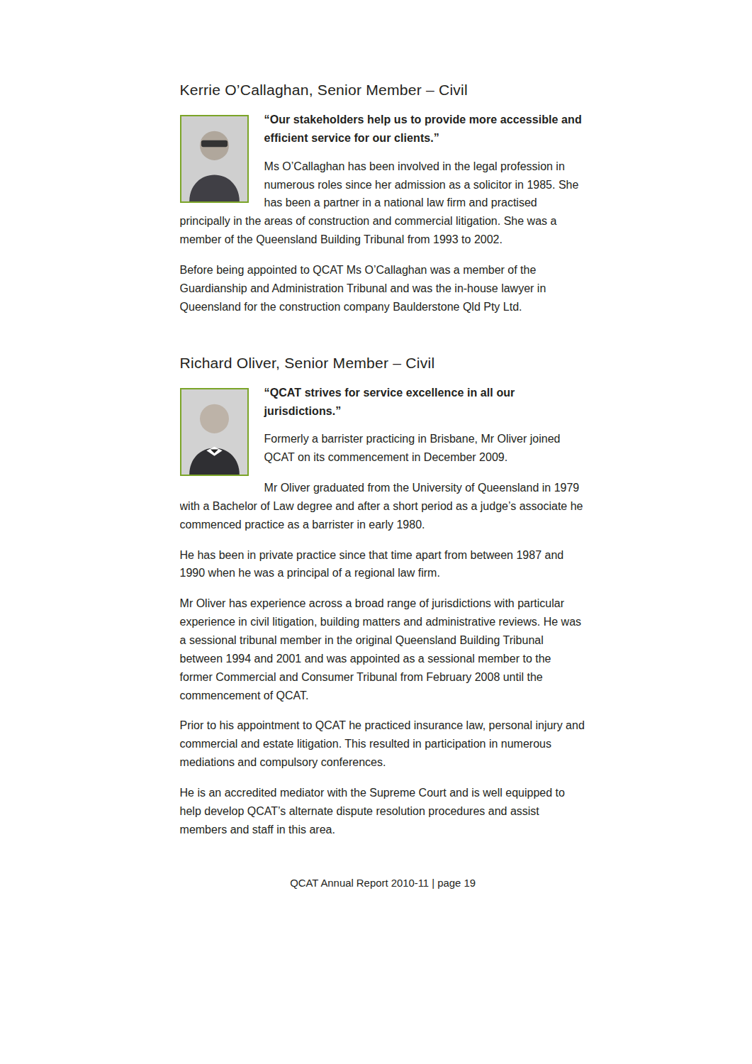Kerrie O’Callaghan, Senior Member – Civil
“Our stakeholders help us to provide more accessible and efficient service for our clients.”
Ms O’Callaghan has been involved in the legal profession in numerous roles since her admission as a solicitor in 1985. She has been a partner in a national law firm and practised principally in the areas of construction and commercial litigation. She was a member of the Queensland Building Tribunal from 1993 to 2002.
Before being appointed to QCAT Ms O’Callaghan was a member of the Guardianship and Administration Tribunal and was the in-house lawyer in Queensland for the construction company Baulderstone Qld Pty Ltd.
Richard Oliver, Senior Member – Civil
“QCAT strives for service excellence in all our jurisdictions.”
Formerly a barrister practicing in Brisbane, Mr Oliver joined QCAT on its commencement in December 2009.
Mr Oliver graduated from the University of Queensland in 1979 with a Bachelor of Law degree and after a short period as a judge’s associate he commenced practice as a barrister in early 1980.
He has been in private practice since that time apart from between 1987 and 1990 when he was a principal of a regional law firm.
Mr Oliver has experience across a broad range of jurisdictions with particular experience in civil litigation, building matters and administrative reviews. He was a sessional tribunal member in the original Queensland Building Tribunal between 1994 and 2001 and was appointed as a sessional member to the former Commercial and Consumer Tribunal from February 2008 until the commencement of QCAT.
Prior to his appointment to QCAT he practiced insurance law, personal injury and commercial and estate litigation. This resulted in participation in numerous mediations and compulsory conferences.
He is an accredited mediator with the Supreme Court and is well equipped to help develop QCAT’s alternate dispute resolution procedures and assist members and staff in this area.
QCAT Annual Report 2010-11 | page 19